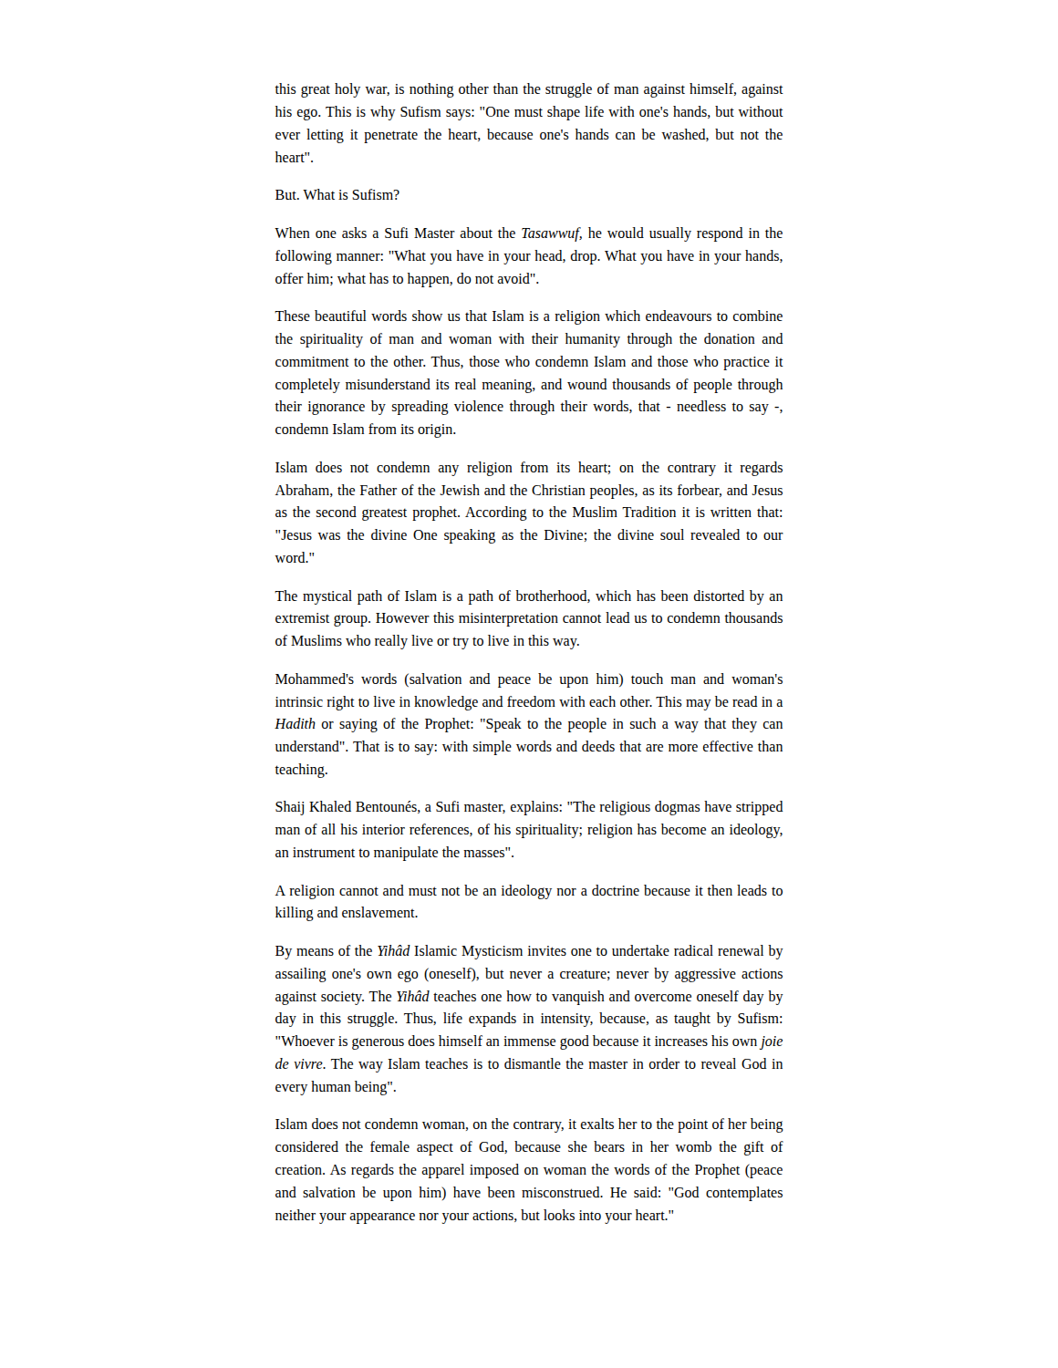this great holy war, is nothing other than the struggle of man against himself, against his ego. This is why Sufism says: "One must shape life with one's hands, but without ever letting it penetrate the heart, because one's hands can be washed, but not the heart".
But. What is Sufism?
When one asks a Sufi Master about the Tasawwuf, he would usually respond in the following manner: "What you have in your head, drop. What you have in your hands, offer him; what has to happen, do not avoid".
These beautiful words show us that Islam is a religion which endeavours to combine the spirituality of man and woman with their humanity through the donation and commitment to the other. Thus, those who condemn Islam and those who practice it completely misunderstand its real meaning, and wound thousands of people through their ignorance by spreading violence through their words, that - needless to say -, condemn Islam from its origin.
Islam does not condemn any religion from its heart; on the contrary it regards Abraham, the Father of the Jewish and the Christian peoples, as its forbear, and Jesus as the second greatest prophet. According to the Muslim Tradition it is written that: "Jesus was the divine One speaking as the Divine; the divine soul revealed to our word."
The mystical path of Islam is a path of brotherhood, which has been distorted by an extremist group. However this misinterpretation cannot lead us to condemn thousands of Muslims who really live or try to live in this way.
Mohammed's words (salvation and peace be upon him) touch man and woman's intrinsic right to live in knowledge and freedom with each other. This may be read in a Hadith or saying of the Prophet: "Speak to the people in such a way that they can understand". That is to say: with simple words and deeds that are more effective than teaching.
Shaij Khaled Bentounés, a Sufi master, explains: "The religious dogmas have stripped man of all his interior references, of his spirituality; religion has become an ideology, an instrument to manipulate the masses".
A religion cannot and must not be an ideology nor a doctrine because it then leads to killing and enslavement.
By means of the Yihâd Islamic Mysticism invites one to undertake radical renewal by assailing one's own ego (oneself), but never a creature; never by aggressive actions against society. The Yihâd teaches one how to vanquish and overcome oneself day by day in this struggle. Thus, life expands in intensity, because, as taught by Sufism: "Whoever is generous does himself an immense good because it increases his own joie de vivre. The way Islam teaches is to dismantle the master in order to reveal God in every human being".
Islam does not condemn woman, on the contrary, it exalts her to the point of her being considered the female aspect of God, because she bears in her womb the gift of creation. As regards the apparel imposed on woman the words of the Prophet (peace and salvation be upon him) have been misconstrued. He said: "God contemplates neither your appearance nor your actions, but looks into your heart."